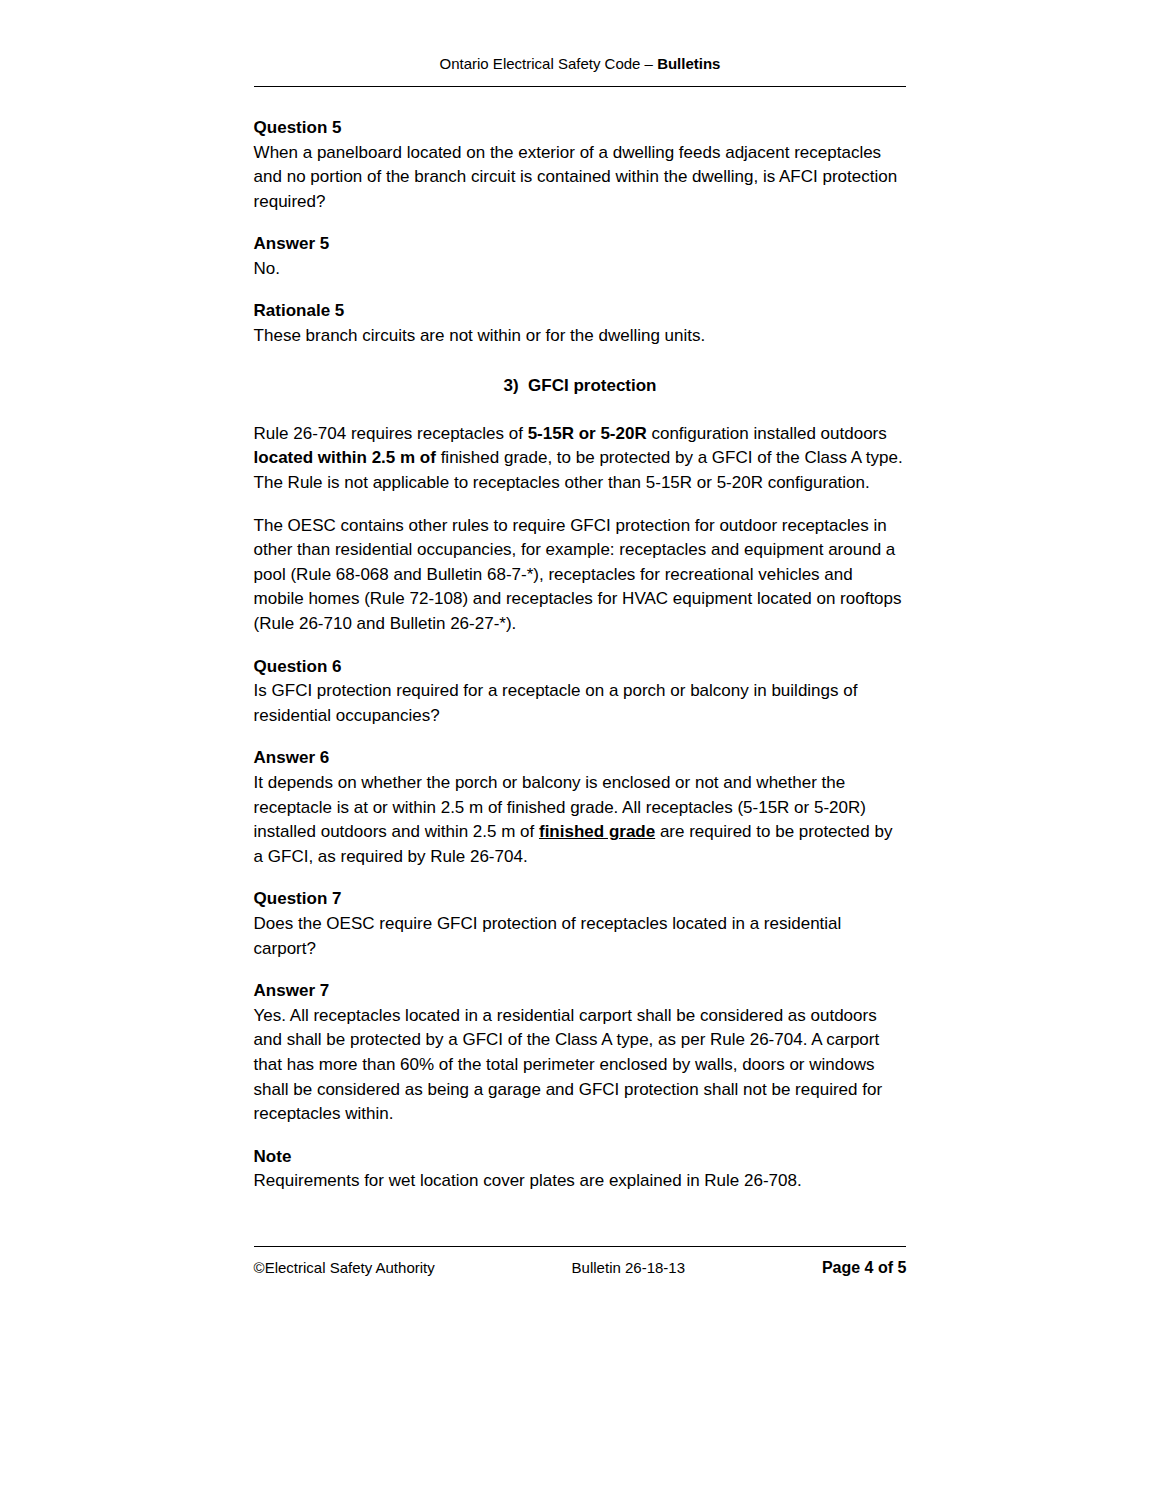Ontario Electrical Safety Code – Bulletins
Question 5
When a panelboard located on the exterior of a dwelling feeds adjacent receptacles and no portion of the branch circuit is contained within the dwelling, is AFCI protection required?
Answer 5
No.
Rationale 5
These branch circuits are not within or for the dwelling units.
3) GFCI protection
Rule 26-704 requires receptacles of 5-15R or 5-20R configuration installed outdoors located within 2.5 m of finished grade, to be protected by a GFCI of the Class A type. The Rule is not applicable to receptacles other than 5-15R or 5-20R configuration.
The OESC contains other rules to require GFCI protection for outdoor receptacles in other than residential occupancies, for example: receptacles and equipment around a pool (Rule 68-068 and Bulletin 68-7-*), receptacles for recreational vehicles and mobile homes (Rule 72-108) and receptacles for HVAC equipment located on rooftops (Rule 26-710 and Bulletin 26-27-*).
Question 6
Is GFCI protection required for a receptacle on a porch or balcony in buildings of residential occupancies?
Answer 6
It depends on whether the porch or balcony is enclosed or not and whether the receptacle is at or within 2.5 m of finished grade. All receptacles (5-15R or 5-20R) installed outdoors and within 2.5 m of finished grade are required to be protected by a GFCI, as required by Rule 26-704.
Question 7
Does the OESC require GFCI protection of receptacles located in a residential carport?
Answer 7
Yes. All receptacles located in a residential carport shall be considered as outdoors and shall be protected by a GFCI of the Class A type, as per Rule 26-704. A carport that has more than 60% of the total perimeter enclosed by walls, doors or windows shall be considered as being a garage and GFCI protection shall not be required for receptacles within.
Note
Requirements for wet location cover plates are explained in Rule 26-708.
©Electrical Safety Authority
Bulletin 26-18-13
Page 4 of 5